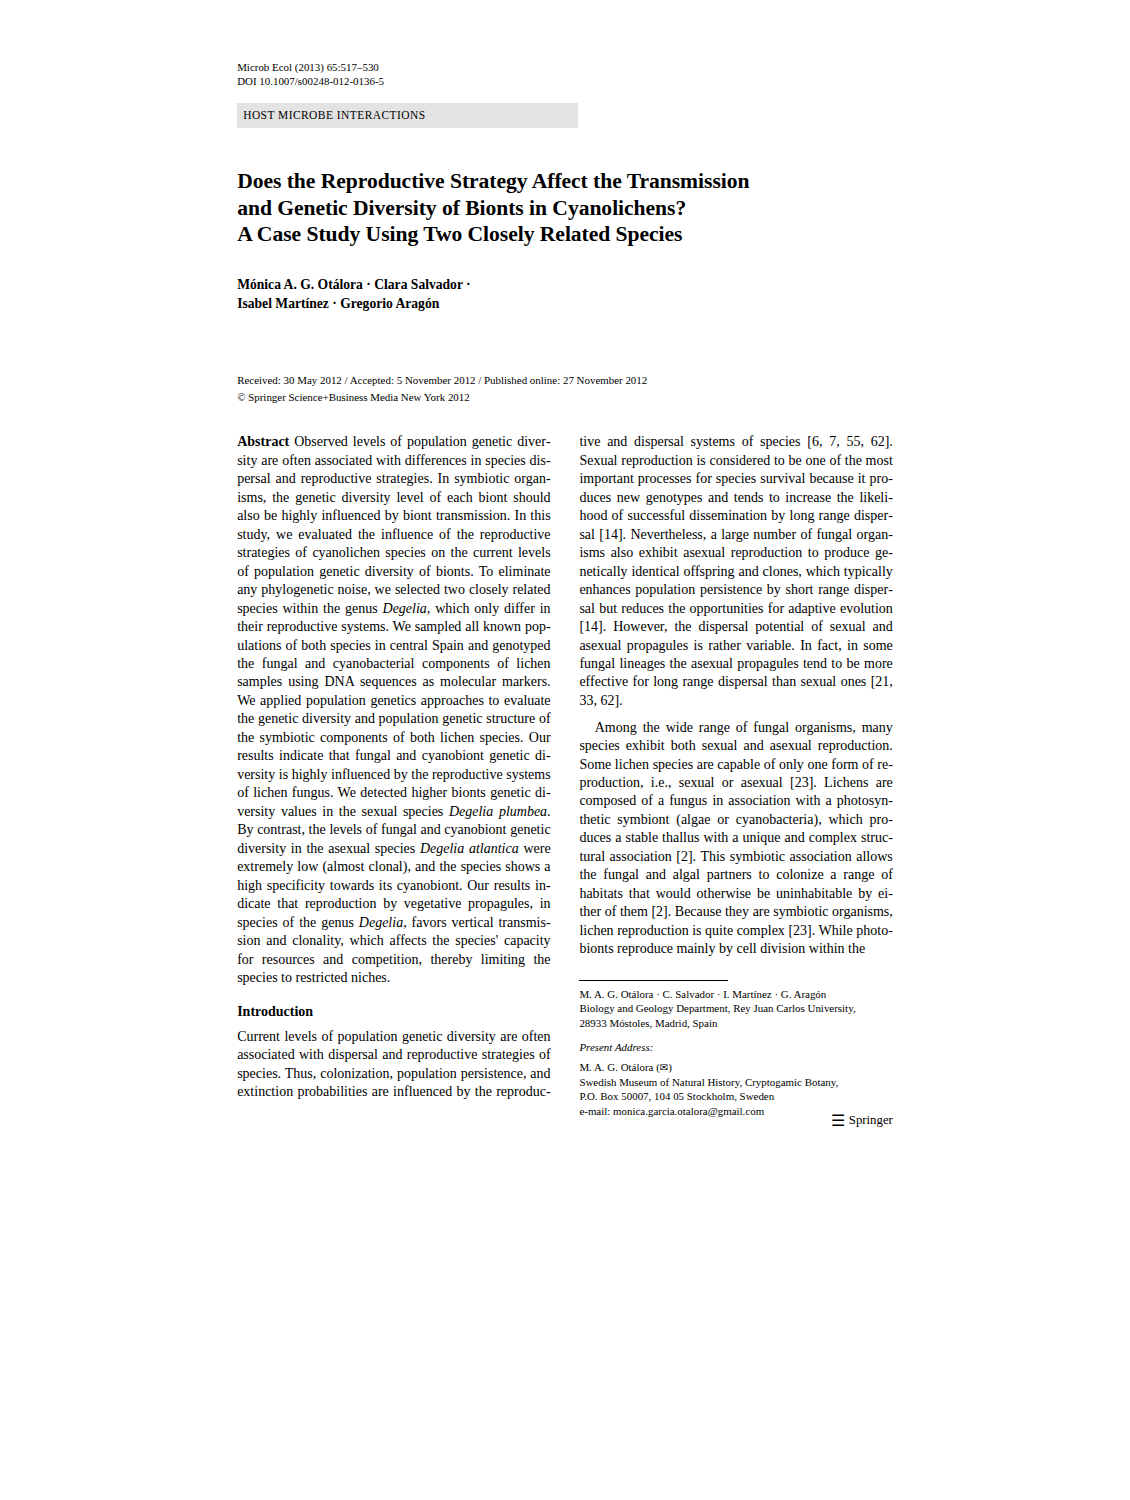Microb Ecol (2013) 65:517–530
DOI 10.1007/s00248-012-0136-5
HOST MICROBE INTERACTIONS
Does the Reproductive Strategy Affect the Transmission
and Genetic Diversity of Bionts in Cyanolichens?
A Case Study Using Two Closely Related Species
Mónica A. G. Otálora · Clara Salvador ·
Isabel Martínez · Gregorio Aragón
Received: 30 May 2012 / Accepted: 5 November 2012 / Published online: 27 November 2012
© Springer Science+Business Media New York 2012
Abstract Observed levels of population genetic diversity are often associated with differences in species dispersal and reproductive strategies. In symbiotic organisms, the genetic diversity level of each biont should also be highly influenced by biont transmission. In this study, we evaluated the influence of the reproductive strategies of cyanolichen species on the current levels of population genetic diversity of bionts. To eliminate any phylogenetic noise, we selected two closely related species within the genus Degelia, which only differ in their reproductive systems. We sampled all known populations of both species in central Spain and genotyped the fungal and cyanobacterial components of lichen samples using DNA sequences as molecular markers. We applied population genetics approaches to evaluate the genetic diversity and population genetic structure of the symbiotic components of both lichen species. Our results indicate that fungal and cyanobiont genetic diversity is highly influenced by the reproductive systems of lichen fungus. We detected higher bionts genetic diversity values in the sexual species Degelia plumbea. By contrast, the levels of fungal and cyanobiont genetic diversity in the asexual species Degelia atlantica were extremely low (almost clonal), and the species shows a high specificity towards its cyanobiont. Our results indicate that reproduction by vegetative propagules, in species of the genus Degelia, favors vertical transmission and clonality, which affects the species' capacity for resources and competition, thereby limiting the species to restricted niches.
Introduction
Current levels of population genetic diversity are often associated with dispersal and reproductive strategies of species. Thus, colonization, population persistence, and extinction probabilities are influenced by the reproductive and dispersal systems of species [6, 7, 55, 62]. Sexual reproduction is considered to be one of the most important processes for species survival because it produces new genotypes and tends to increase the likelihood of successful dissemination by long range dispersal [14]. Nevertheless, a large number of fungal organisms also exhibit asexual reproduction to produce genetically identical offspring and clones, which typically enhances population persistence by short range dispersal but reduces the opportunities for adaptive evolution [14]. However, the dispersal potential of sexual and asexual propagules is rather variable. In fact, in some fungal lineages the asexual propagules tend to be more effective for long range dispersal than sexual ones [21, 33, 62].
Among the wide range of fungal organisms, many species exhibit both sexual and asexual reproduction. Some lichen species are capable of only one form of reproduction, i.e., sexual or asexual [23]. Lichens are composed of a fungus in association with a photosynthetic symbiont (algae or cyanobacteria), which produces a stable thallus with a unique and complex structural association [2]. This symbiotic association allows the fungal and algal partners to colonize a range of habitats that would otherwise be uninhabitable by either of them [2]. Because they are symbiotic organisms, lichen reproduction is quite complex [23]. While photobionts reproduce mainly by cell division within the
M. A. G. Otálora · C. Salvador · I. Martínez · G. Aragón
Biology and Geology Department, Rey Juan Carlos University,
28933 Móstoles, Madrid, Spain
Present Address:
M. A. G. Otálora (✉)
Swedish Museum of Natural History, Cryptogamic Botany,
P.O. Box 50007, 104 05 Stockholm, Sweden
e-mail: monica.garcia.otalora@gmail.com
☰Springer